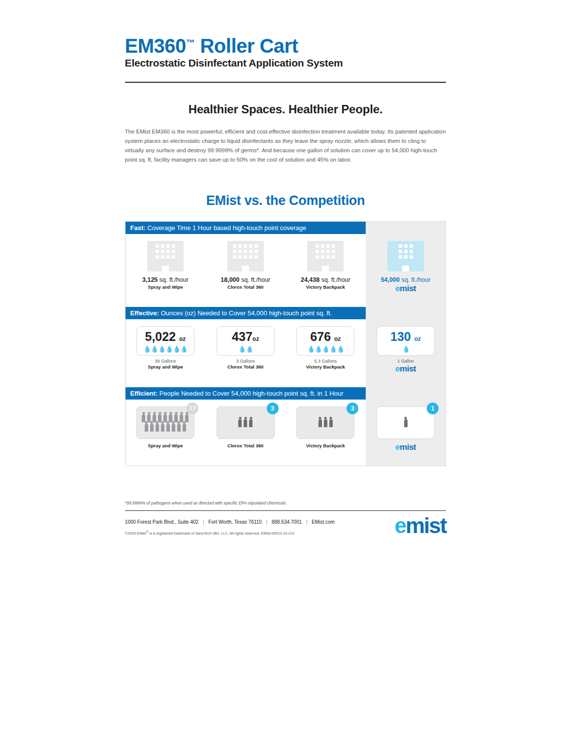EM360™ Roller Cart
Electrostatic Disinfectant Application System
Healthier Spaces. Healthier People.
The EMist EM360 is the most powerful, efficient and cost-effective disinfection treatment available today. Its patented application system places an electrostatic charge to liquid disinfectants as they leave the spray nozzle, which allows them to cling to virtually any surface and destroy 99.9999% of germs*. And because one gallon of solution can cover up to 54,000 high-touch point sq. ft, facility managers can save up to 50% on the cost of solution and 45% on labor.
EMist vs. the Competition
Fast: Coverage Time 1 Hour based high-touch point coverage
3,125 sq. ft./hour
Spray and Wipe
18,000 sq. ft./hour
Clorox Total 360
24,438 sq. ft./hour
Victory Backpack
54,000 sq. ft./hour
emist
Effective: Ounces (oz) Needed to Cover 54,000 high-touch point sq. ft.
5,022 oz
💧💧💧💧💧💧
39 Gallons
Spray and Wipe
437oz
💧💧
3 Gallons
Clorox Total 360
676 oz
💧💧💧💧💧
5.3 Gallons
Victory Backpack
130 oz
💧
1 Gallon
emist
Efficient: People Needed to Cover 54,000 high-touch point sq. ft. in 1 Hour
17
Spray and Wipe
3
Clorox Total 360
3
Victory Backpack
1
emist
*99.9999% of pathogens when used as directed with specific EPA-stipulated chemicals.
1000 Forest Park Blvd., Suite 402 | Fort Worth, Texas 76110 | 888.534.7001 | EMist.com
©2020 EMist® is a registered trademark of SanoTech 360, LLC. All rights reserved. EMist-00010-19.v13
emist